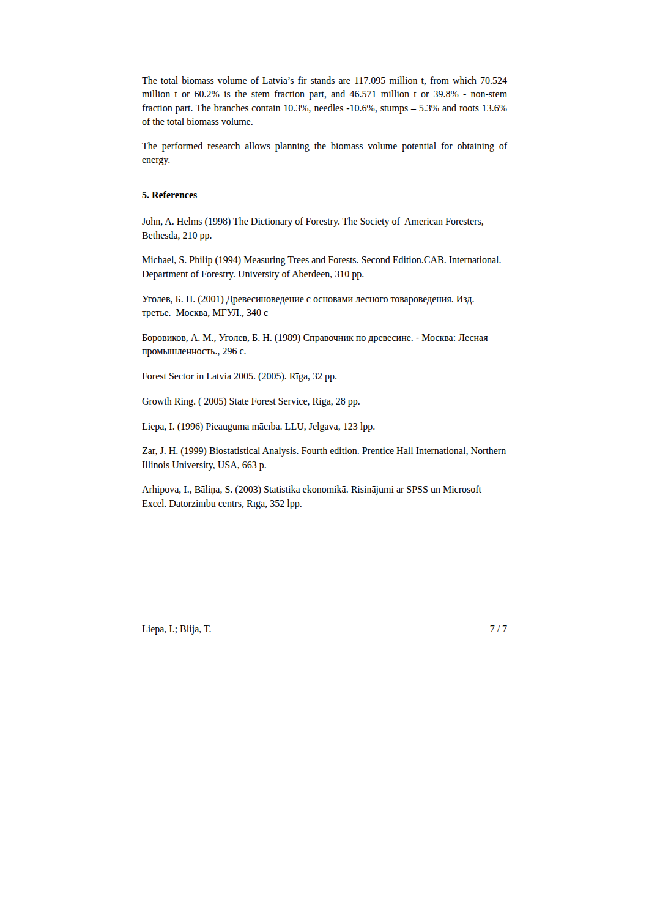The total biomass volume of Latvia’s fir stands are 117.095 million t, from which 70.524 million t or 60.2% is the stem fraction part, and 46.571 million t or 39.8% - non-stem fraction part. The branches contain 10.3%, needles -10.6%, stumps – 5.3% and roots 13.6% of the total biomass volume.
The performed research allows planning the biomass volume potential for obtaining of energy.
5. References
John, A. Helms (1998) The Dictionary of Forestry. The Society of American Foresters, Bethesda, 210 pp.
Michael, S. Philip (1994) Measuring Trees and Forests. Second Edition.CAB. International. Department of Forestry. University of Aberdeen, 310 pp.
Уголев, Б. Н. (2001) Древесиноведение с основами лесного товароведения. Изд. третье. Москва, МГУЛ., 340 с
Боровиков, А. М., Уголев, Б. Н. (1989) Справочник по древесине. - Москва: Лесная промышленность., 296 с.
Forest Sector in Latvia 2005. (2005). Rīga, 32 pp.
Growth Ring. ( 2005) State Forest Service, Riga, 28 pp.
Liepa, I. (1996) Pieauguma mācība. LLU, Jelgava, 123 lpp.
Zar, J. H. (1999) Biostatistical Analysis. Fourth edition. Prentice Hall International, Northern Illinois University, USA, 663 p.
Arhipova, I., Bāliņa, S. (2003) Statistika ekonomikā. Risinājumi ar SPSS un Microsoft Excel. Datorzinību centrs, Rīga, 352 lpp.
Liepa, I.; Blija, T.
7 / 7